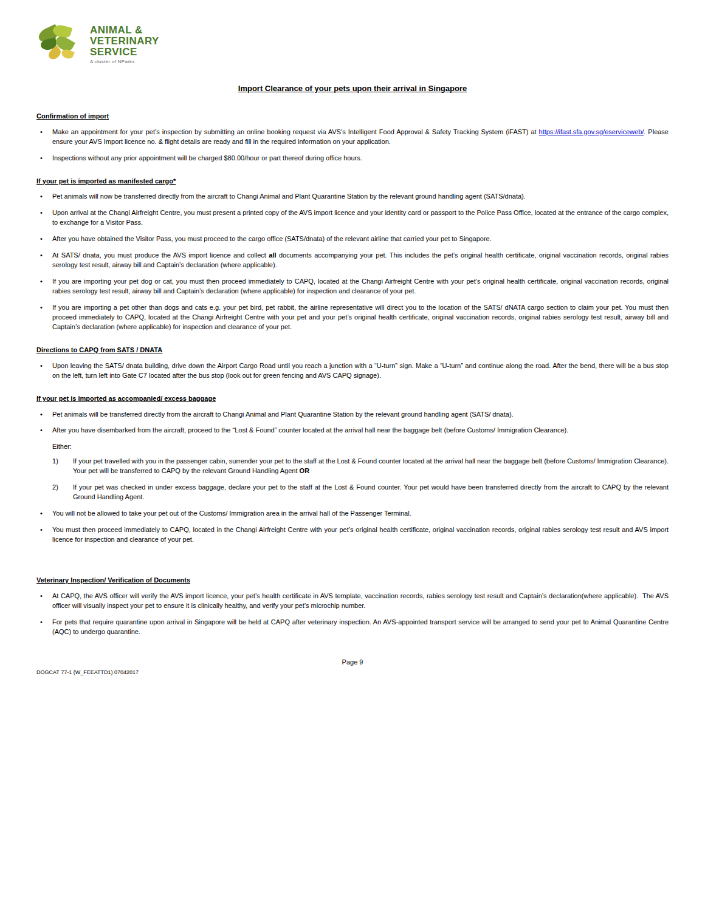| | ANIMAL & VETERINARY SERVICE A cluster of NParks |
Import Clearance of your pets upon their arrival in Singapore
Confirmation of import
Make an appointment for your pet’s inspection by submitting an online booking request via AVS’s Intelligent Food Approval & Safety Tracking System (iFAST) at https://ifast.sfa.gov.sg/eserviceweb/. Please ensure your AVS Import licence no. & flight details are ready and fill in the required information on your application.
Inspections without any prior appointment will be charged $80.00/hour or part thereof during office hours.
If your pet is imported as manifested cargo*
Pet animals will now be transferred directly from the aircraft to Changi Animal and Plant Quarantine Station by the relevant ground handling agent (SATS/dnata).
Upon arrival at the Changi Airfreight Centre, you must present a printed copy of the AVS import licence and your identity card or passport to the Police Pass Office, located at the entrance of the cargo complex, to exchange for a Visitor Pass.
After you have obtained the Visitor Pass, you must proceed to the cargo office (SATS/dnata) of the relevant airline that carried your pet to Singapore.
At SATS/ dnata, you must produce the AVS import licence and collect all documents accompanying your pet. This includes the pet’s original health certificate, original vaccination records, original rabies serology test result, airway bill and Captain’s declaration (where applicable).
If you are importing your pet dog or cat, you must then proceed immediately to CAPQ, located at the Changi Airfreight Centre with your pet’s original health certificate, original vaccination records, original rabies serology test result, airway bill and Captain’s declaration (where applicable) for inspection and clearance of your pet.
If you are importing a pet other than dogs and cats e.g. your pet bird, pet rabbit, the airline representative will direct you to the location of the SATS/ dNATA cargo section to claim your pet. You must then proceed immediately to CAPQ, located at the Changi Airfreight Centre with your pet and your pet’s original health certificate, original vaccination records, original rabies serology test result, airway bill and Captain’s declaration (where applicable) for inspection and clearance of your pet.
Directions to CAPQ from SATS / DNATA
Upon leaving the SATS/ dnata building, drive down the Airport Cargo Road until you reach a junction with a “U-turn” sign. Make a “U-turn” and continue along the road. After the bend, there will be a bus stop on the left, turn left into Gate C7 located after the bus stop (look out for green fencing and AVS CAPQ signage).
If your pet is imported as accompanied/ excess baggage
Pet animals will be transferred directly from the aircraft to Changi Animal and Plant Quarantine Station by the relevant ground handling agent (SATS/ dnata).
After you have disembarked from the aircraft, proceed to the “Lost & Found” counter located at the arrival hall near the baggage belt (before Customs/ Immigration Clearance).
Either:
If your pet travelled with you in the passenger cabin, surrender your pet to the staff at the Lost & Found counter located at the arrival hall near the baggage belt (before Customs/ Immigration Clearance). Your pet will be transferred to CAPQ by the relevant Ground Handling Agent OR
If your pet was checked in under excess baggage, declare your pet to the staff at the Lost & Found counter. Your pet would have been transferred directly from the aircraft to CAPQ by the relevant Ground Handling Agent.
You will not be allowed to take your pet out of the Customs/ Immigration area in the arrival hall of the Passenger Terminal.
You must then proceed immediately to CAPQ, located in the Changi Airfreight Centre with your pet’s original health certificate, original vaccination records, original rabies serology test result and AVS import licence for inspection and clearance of your pet.
Veterinary Inspection/ Verification of Documents
At CAPQ, the AVS officer will verify the AVS import licence, your pet’s health certificate in AVS template, vaccination records, rabies serology test result and Captain’s declaration(where applicable). The AVS officer will visually inspect your pet to ensure it is clinically healthy, and verify your pet’s microchip number.
For pets that require quarantine upon arrival in Singapore will be held at CAPQ after veterinary inspection. An AVS-appointed transport service will be arranged to send your pet to Animal Quarantine Centre (AQC) to undergo quarantine.
Page 9
DOGCAT 77-1 (W_FEEATTD1) 07042017